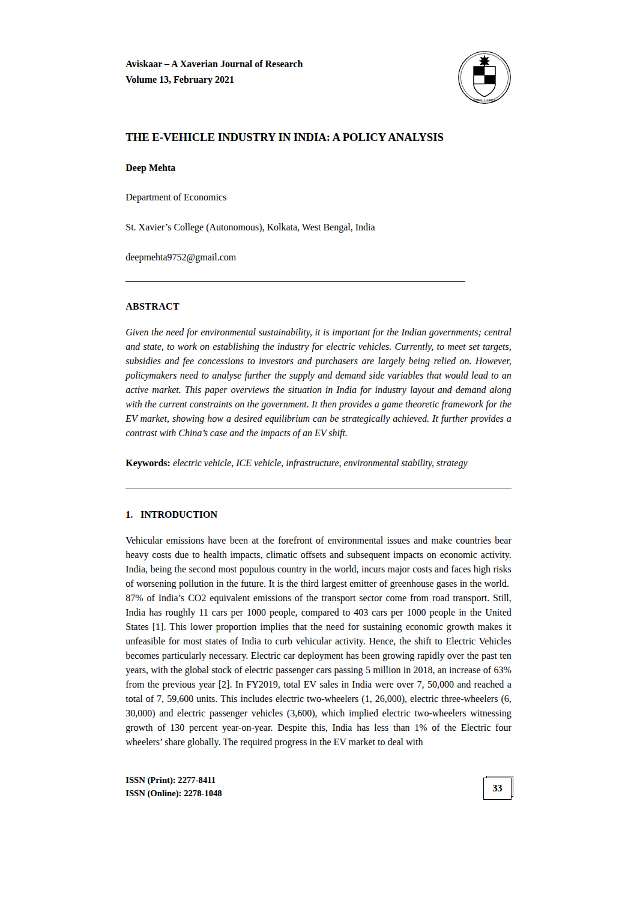Aviskaar – A Xaverian Journal of Research
Volume 13, February 2021
NIHIL ULTRA crest
THE E-VEHICLE INDUSTRY IN INDIA: A POLICY ANALYSIS
Deep Mehta
Department of Economics
St. Xavier’s College (Autonomous), Kolkata, West Bengal, India
deepmehta9752@gmail.com
ABSTRACT
Given the need for environmental sustainability, it is important for the Indian governments; central and state, to work on establishing the industry for electric vehicles. Currently, to meet set targets, subsidies and fee concessions to investors and purchasers are largely being relied on. However, policymakers need to analyse further the supply and demand side variables that would lead to an active market. This paper overviews the situation in India for industry layout and demand along with the current constraints on the government. It then provides a game theoretic framework for the EV market, showing how a desired equilibrium can be strategically achieved. It further provides a contrast with China’s case and the impacts of an EV shift.
Keywords: electric vehicle, ICE vehicle, infrastructure, environmental stability, strategy
1. INTRODUCTION
Vehicular emissions have been at the forefront of environmental issues and make countries bear heavy costs due to health impacts, climatic offsets and subsequent impacts on economic activity. India, being the second most populous country in the world, incurs major costs and faces high risks of worsening pollution in the future. It is the third largest emitter of greenhouse gases in the world. 87% of India’s CO2 equivalent emissions of the transport sector come from road transport. Still, India has roughly 11 cars per 1000 people, compared to 403 cars per 1000 people in the United States [1]. This lower proportion implies that the need for sustaining economic growth makes it unfeasible for most states of India to curb vehicular activity. Hence, the shift to Electric Vehicles becomes particularly necessary. Electric car deployment has been growing rapidly over the past ten years, with the global stock of electric passenger cars passing 5 million in 2018, an increase of 63% from the previous year [2]. In FY2019, total EV sales in India were over 7, 50,000 and reached a total of 7, 59,600 units. This includes electric two-wheelers (1, 26,000), electric three-wheelers (6, 30,000) and electric passenger vehicles (3,600), which implied electric two-wheelers witnessing growth of 130 percent year-on-year. Despite this, India has less than 1% of the Electric four wheelers’ share globally. The required progress in the EV market to deal with
ISSN (Print): 2277-8411
ISSN (Online): 2278-1048
33